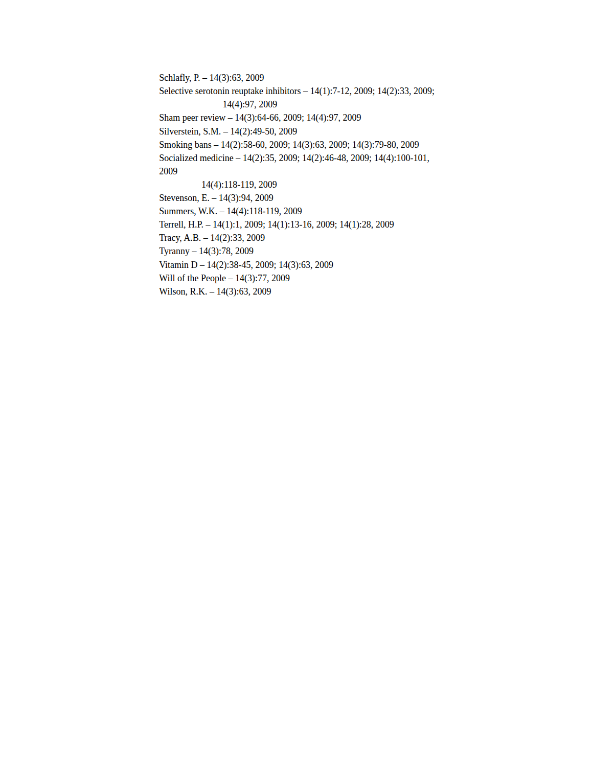Schlafly, P. – 14(3):63, 2009
Selective serotonin reuptake inhibitors – 14(1):7-12, 2009; 14(2):33, 2009; 14(4):97, 2009
Sham peer review – 14(3):64-66, 2009; 14(4):97, 2009
Silverstein, S.M. – 14(2):49-50, 2009
Smoking bans – 14(2):58-60, 2009; 14(3):63, 2009; 14(3):79-80, 2009
Socialized medicine – 14(2):35, 2009; 14(2):46-48, 2009; 14(4):100-101, 2009 14(4):118-119, 2009
Stevenson, E. – 14(3):94, 2009
Summers, W.K. – 14(4):118-119, 2009
Terrell, H.P. – 14(1):1, 2009; 14(1):13-16, 2009; 14(1):28, 2009
Tracy, A.B. – 14(2):33, 2009
Tyranny – 14(3):78, 2009
Vitamin D – 14(2):38-45, 2009; 14(3):63, 2009
Will of the People – 14(3):77, 2009
Wilson, R.K. – 14(3):63, 2009